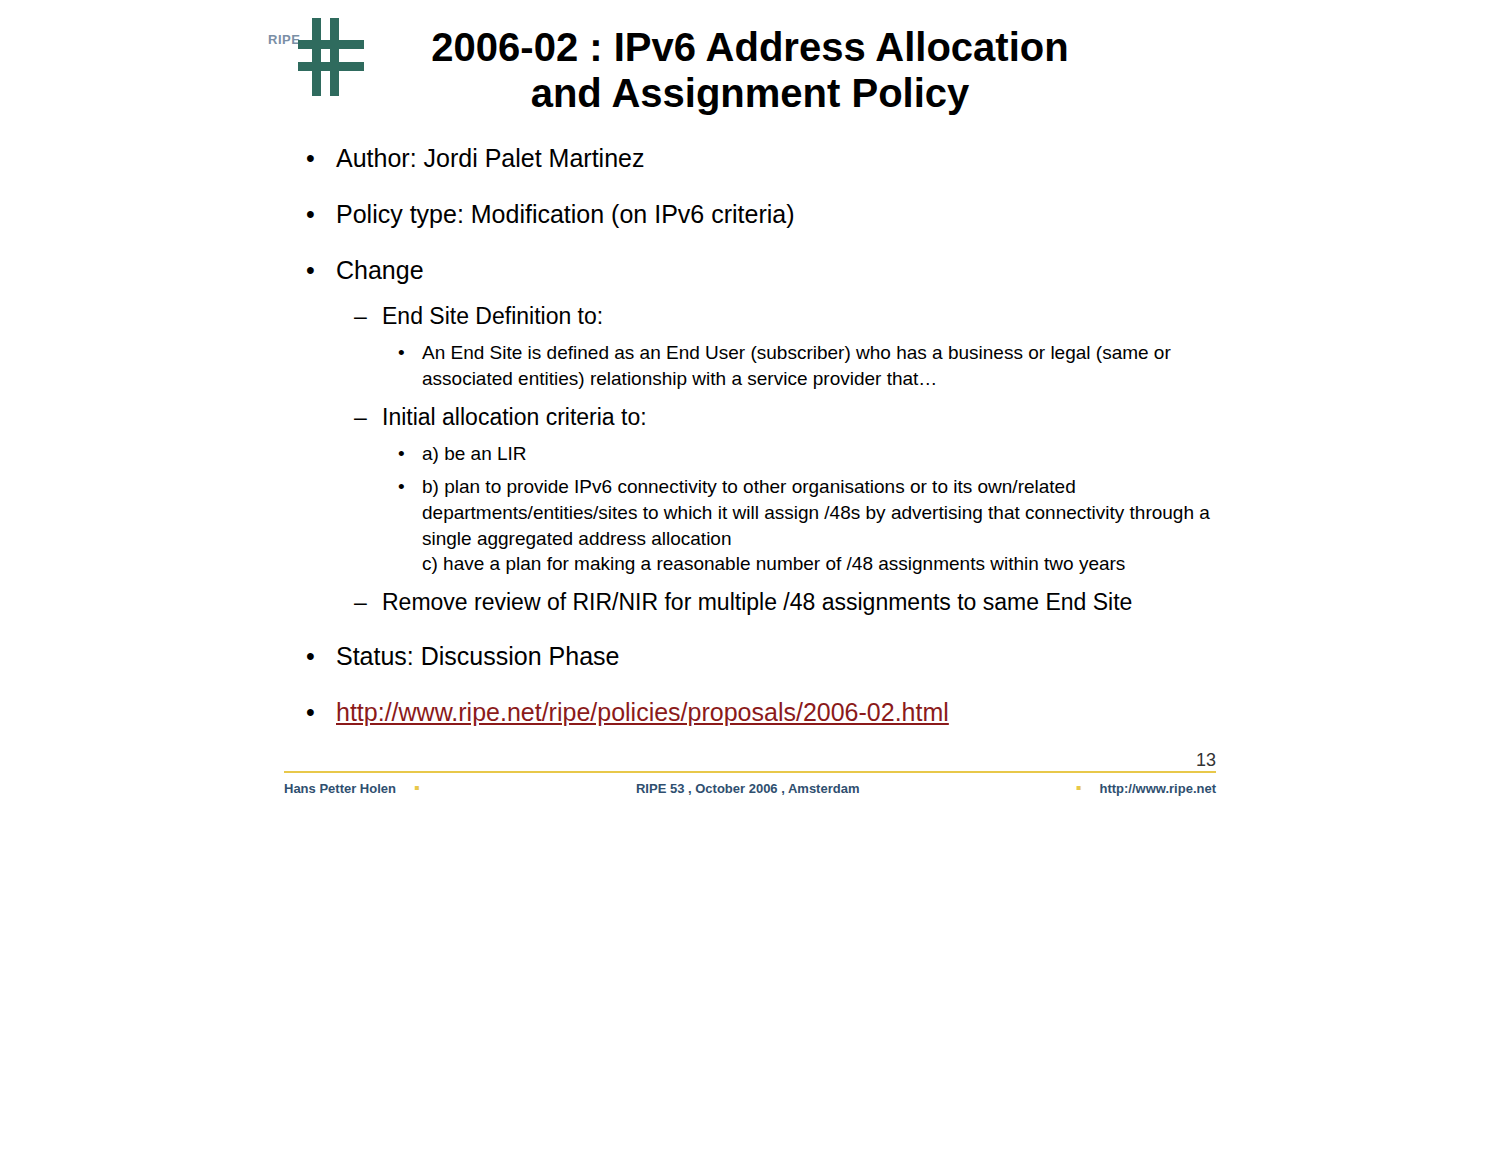RIPE
2006-02 : IPv6 Address Allocation
and Assignment Policy
Author: Jordi Palet Martinez
Policy type: Modification (on IPv6 criteria)
Change
End Site Definition to:
An End Site is defined as an End User (subscriber) who has a business or legal (same or associated entities) relationship with a service provider that…
Initial allocation criteria to:
a) be an LIR
b) plan to provide IPv6 connectivity to other organisations or to its own/related departments/entities/sites to which it will assign /48s by advertising that connectivity through a single aggregated address allocation
c) have a plan for making a reasonable number of /48 assignments within two years
Remove review of RIR/NIR for multiple /48 assignments to same End Site
Status: Discussion Phase
http://www.ripe.net/ripe/policies/proposals/2006-02.html
13
Hans Petter Holen ▪ RIPE 53 , October 2006 , Amsterdam ▪ http://www.ripe.net